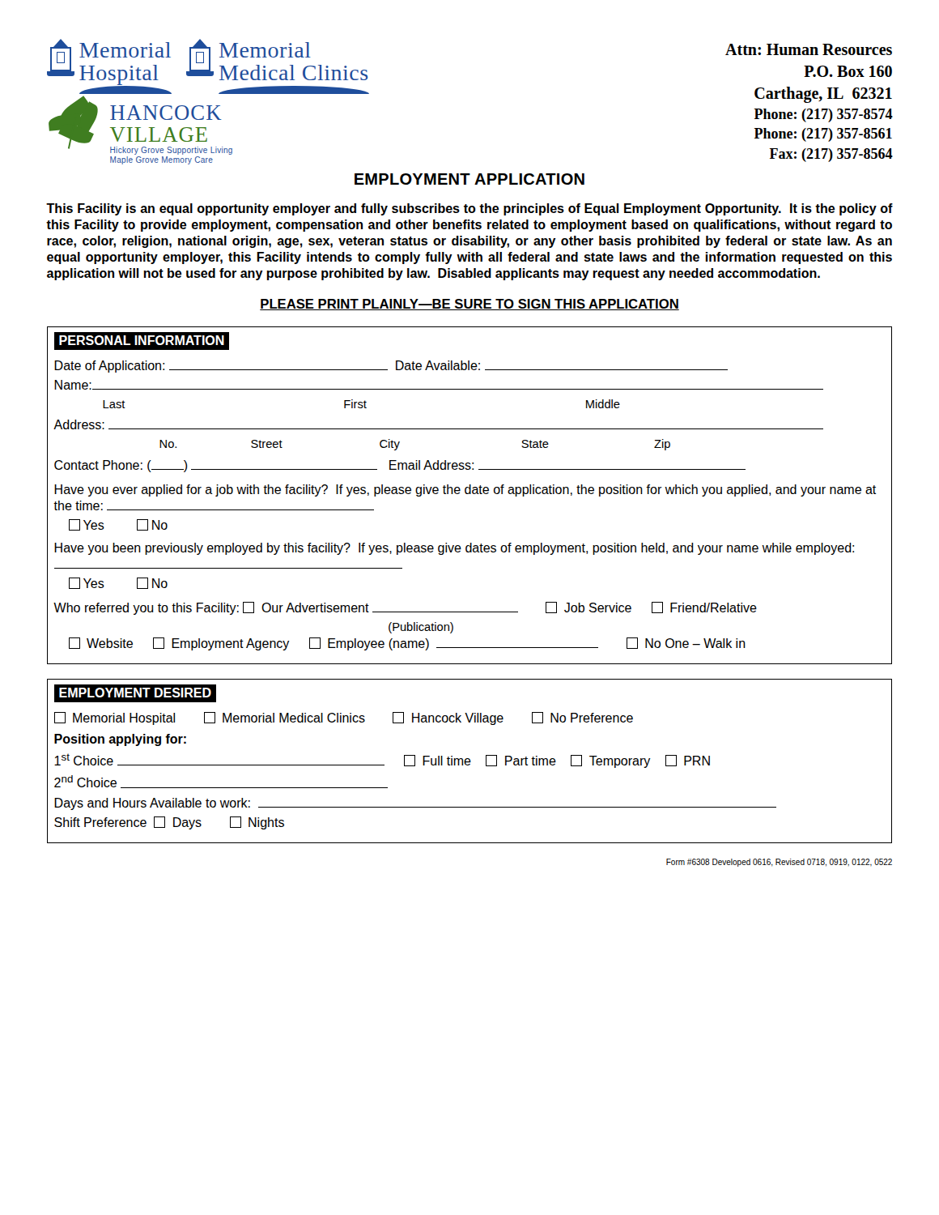Memorial
Hospital
Memorial
Medical Clinics
HANCOCK
VILLAGE
Hickory Grove Supportive Living
Maple Grove Memory Care
Attn: Human Resources
P.O. Box 160
Carthage, IL 62321
Phone: (217) 357-8574
Phone: (217) 357-8561
Fax: (217) 357-8564
EMPLOYMENT APPLICATION
This Facility is an equal opportunity employer and fully subscribes to the principles of Equal Employment Opportunity. It is the policy of this Facility to provide employment, compensation and other benefits related to employment based on qualifications, without regard to race, color, religion, national origin, age, sex, veteran status or disability, or any other basis prohibited by federal or state law. As an equal opportunity employer, this Facility intends to comply fully with all federal and state laws and the information requested on this application will not be used for any purpose prohibited by law. Disabled applicants may request any needed accommodation.
PLEASE PRINT PLAINLY—BE SURE TO SIGN THIS APPLICATION
PERSONAL INFORMATION
Date of Application: Date Available:
Name:
Last First Middle
Address:
No. Street City State Zip
Contact Phone: ( ) Email Address:
Have you ever applied for a job with the facility? If yes, please give the date of application, the position for which you applied, and your name at the time:
Yes No
Have you been previously employed by this facility? If yes, please give dates of employment, position held, and your name while employed:
Yes No
Who referred you to this Facility: Our Advertisement Job Service Friend/Relative
(Publication)
Website Employment Agency Employee (name) No One – Walk in
EMPLOYMENT DESIRED
Memorial Hospital Memorial Medical Clinics Hancock Village No Preference
Position applying for:
1st Choice Full time Part time Temporary PRN
2nd Choice
Days and Hours Available to work:
Shift Preference Days Nights
Form #6308 Developed 0616, Revised 0718, 0919, 0122, 0522